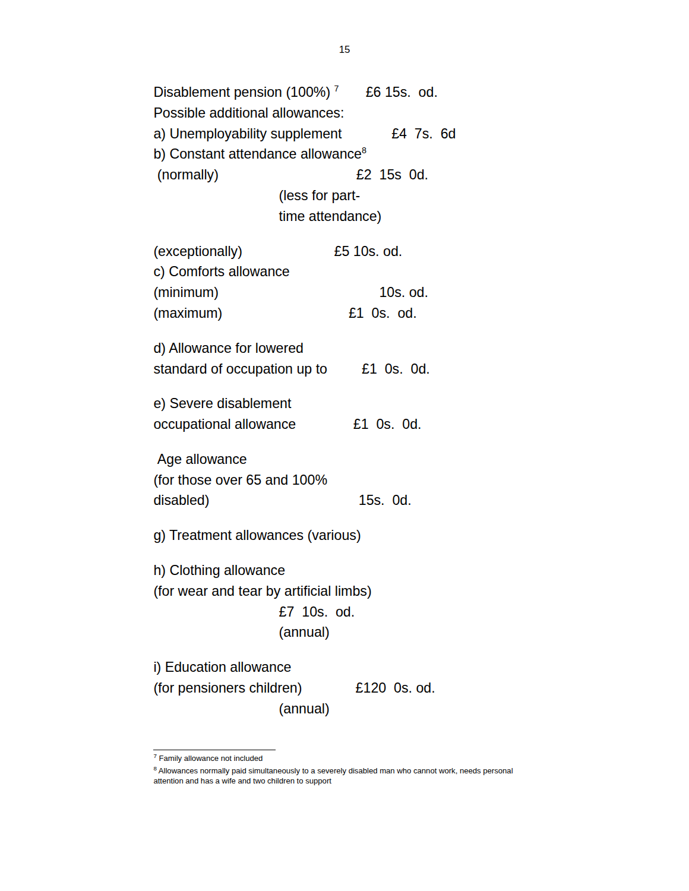15
Disablement pension (100%) 7 £6 15s. od.
Possible additional allowances:
a) Unemployability supplement £4 7s. 6d
b) Constant attendance allowance8
(normally) £2 15s 0d.
(less for part-
time attendance)
(exceptionally) £5 10s. od.
c) Comforts allowance
(minimum) 10s. od.
(maximum) £1 0s. od.
d) Allowance for lowered
standard of occupation up to £1 0s. 0d.
e) Severe disablement
occupational allowance £1 0s. 0d.
Age allowance
(for those over 65 and 100%
disabled) 15s. 0d.
g) Treatment allowances (various)
h) Clothing allowance
(for wear and tear by artificial limbs)
£7 10s. od.
(annual)
i) Education allowance
(for pensioners children) £120 0s. od.
(annual)
7 Family allowance not included
8 Allowances normally paid simultaneously to a severely disabled man who cannot work, needs personal attention and has a wife and two children to support